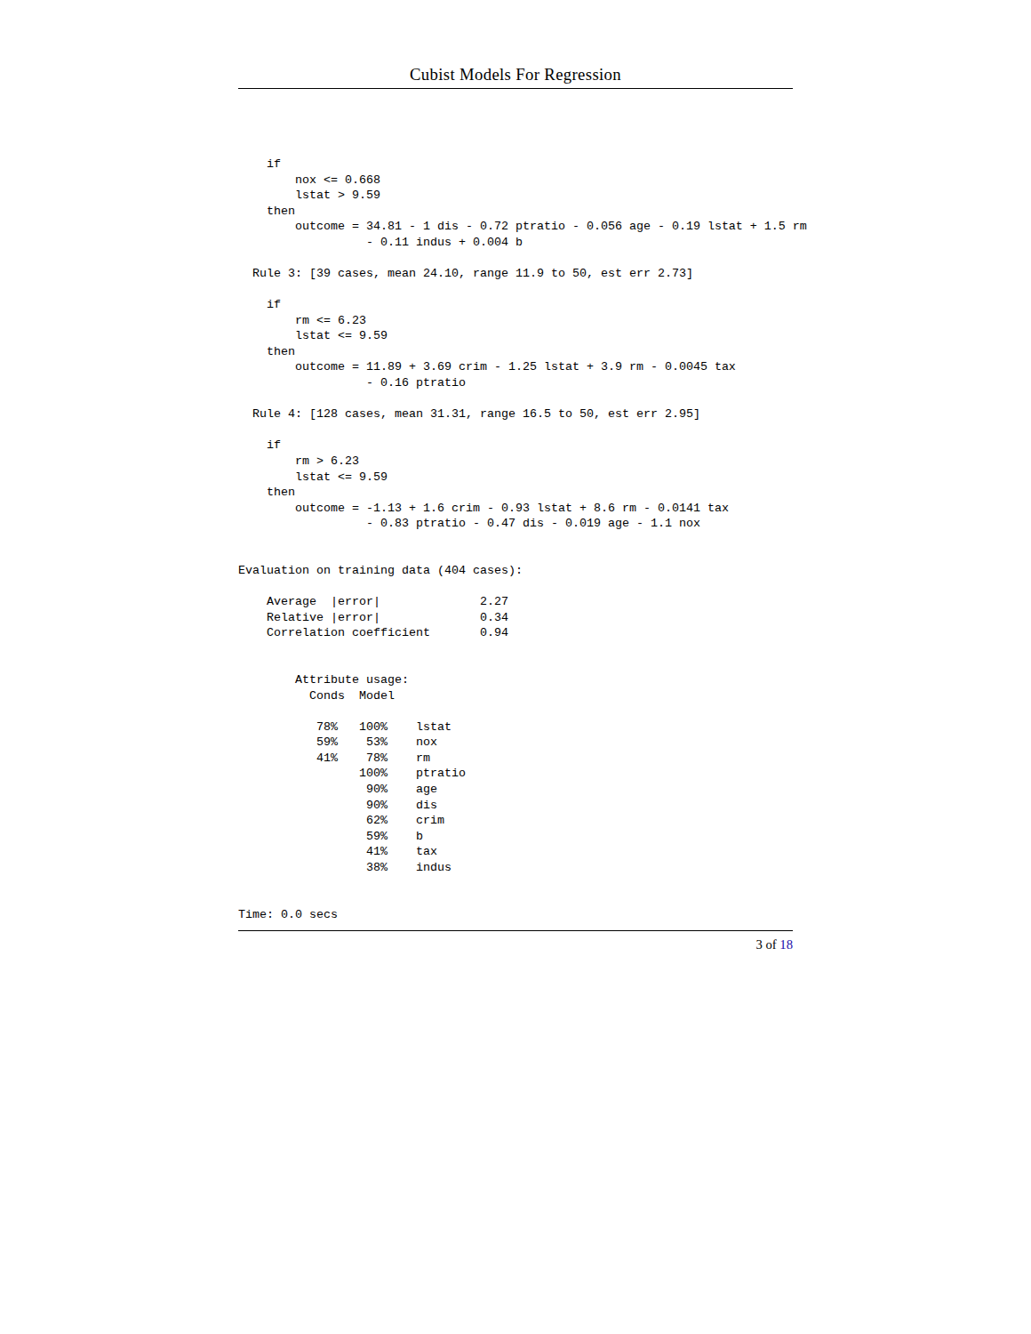Cubist Models For Regression
    if
        nox <= 0.668
        lstat > 9.59
    then
        outcome = 34.81 - 1 dis - 0.72 ptratio - 0.056 age - 0.19 lstat + 1.5 rm
                  - 0.11 indus + 0.004 b

  Rule 3: [39 cases, mean 24.10, range 11.9 to 50, est err 2.73]

    if
        rm <= 6.23
        lstat <= 9.59
    then
        outcome = 11.89 + 3.69 crim - 1.25 lstat + 3.9 rm - 0.0045 tax
                  - 0.16 ptratio

  Rule 4: [128 cases, mean 31.31, range 16.5 to 50, est err 2.95]

    if
        rm > 6.23
        lstat <= 9.59
    then
        outcome = -1.13 + 1.6 crim - 0.93 lstat + 8.6 rm - 0.0141 tax
                  - 0.83 ptratio - 0.47 dis - 0.019 age - 1.1 nox


Evaluation on training data (404 cases):

    Average  |error|              2.27
    Relative |error|              0.34
    Correlation coefficient       0.94


        Attribute usage:
          Conds  Model

           78%   100%    lstat
           59%    53%    nox
           41%    78%    rm
                 100%    ptratio
                  90%    age
                  90%    dis
                  62%    crim
                  59%    b
                  41%    tax
                  38%    indus


Time: 0.0 secs
3 of 18